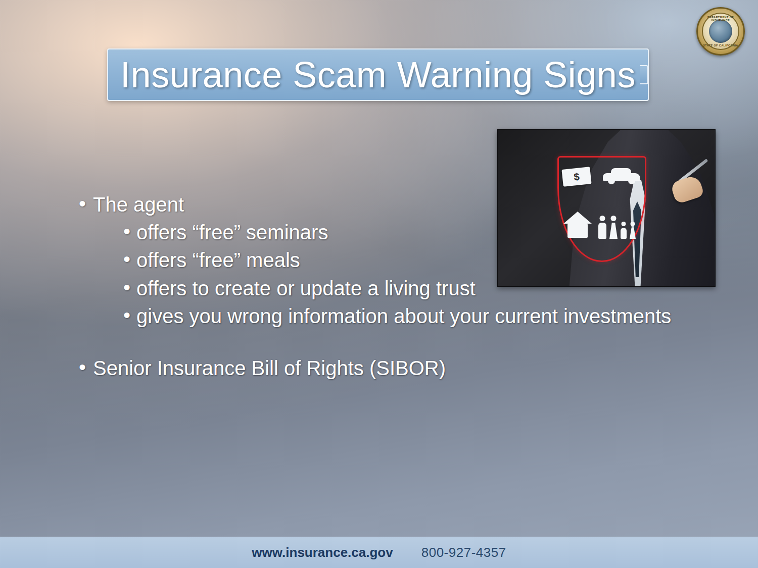Department of Insurance
State of California
Insurance Scam Warning Signs
The agent
offers “free” seminars
offers “free” meals
offers to create or update a living trust
gives you wrong information about your current investments
Senior Insurance Bill of Rights (SIBOR)
www.insurance.ca.gov 800-927-4357